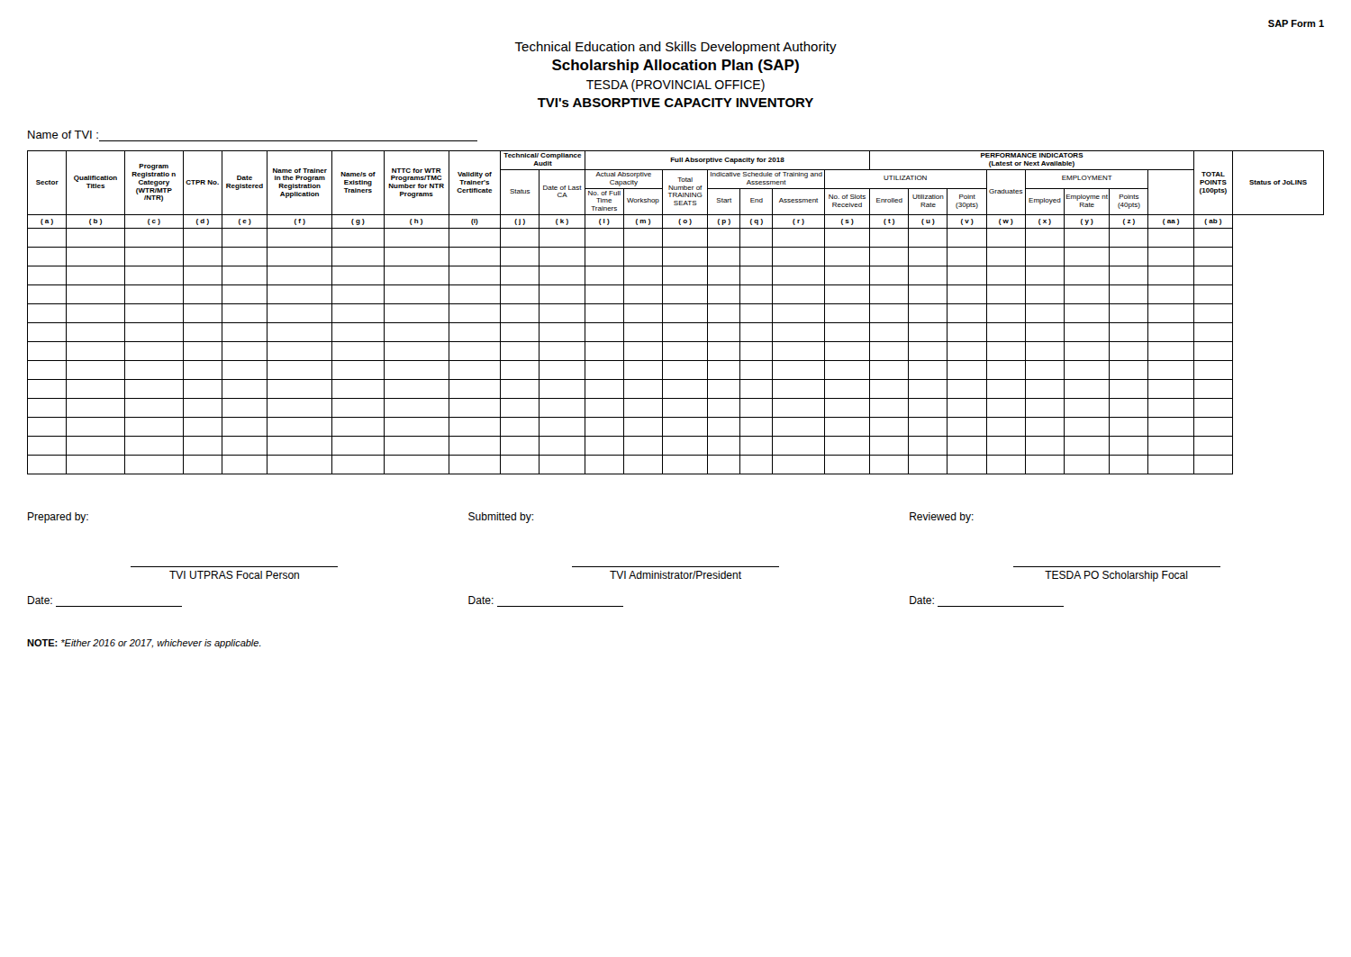SAP Form 1
Technical Education and Skills Development Authority
Scholarship Allocation Plan (SAP)
TESDA (PROVINCIAL OFFICE)
TVI's ABSORPTIVE CAPACITY INVENTORY
Name of TVI :
| Sector | Qualification Titles | Program Registratio n Category (WTR/MTP /NTR) | CTPR No. | Date Registered | Name of Trainer in the Program Registration Application | Name/s of Existing Trainers | NTTC for WTR Programs/TMC Number for NTR Programs | Validity of Trainer's Certificate | Technical/ Compliance Audit | Full Absorptive Capacity for 2018 | PERFORMANCE INDICATORS (Latest or Next Available) | TOTAL POINTS (100pts) | Status of JoLINS |
| --- | --- | --- | --- | --- | --- | --- | --- | --- | --- | --- | --- | --- | --- |
| Status | Date of Last CA | Actual Absorptive Capacity | Total Number of TRAINING SEATS | Indicative Schedule of Training and Assessment | UTILIZATION | Graduates | EMPLOYMENT |
| No. of Full Time Trainers | Workshop | Start | End | Assessment | No. of Slots Received | Enrolled | Utilization Rate | Point (30pts) | Employed | Employme nt Rate | Points (40pts) |
| ( a ) | ( b ) | ( c ) | ( d ) | ( e ) | ( f ) | ( g ) | ( h ) | (i) | ( j ) | ( k ) | ( l ) | ( m ) | ( o ) | ( p ) | ( q ) | ( r ) | ( s ) | ( t ) | ( u ) | ( v ) | ( w ) | ( x ) | ( y ) | ( z ) | ( aa ) | ( ab ) |
Prepared by:
TVI UTPRAS Focal Person
Date:
Submitted by:
TVI Administrator/President
Date:
Reviewed by:
TESDA PO Scholarship Focal
Date:
NOTE: *Either 2016 or 2017, whichever is applicable.